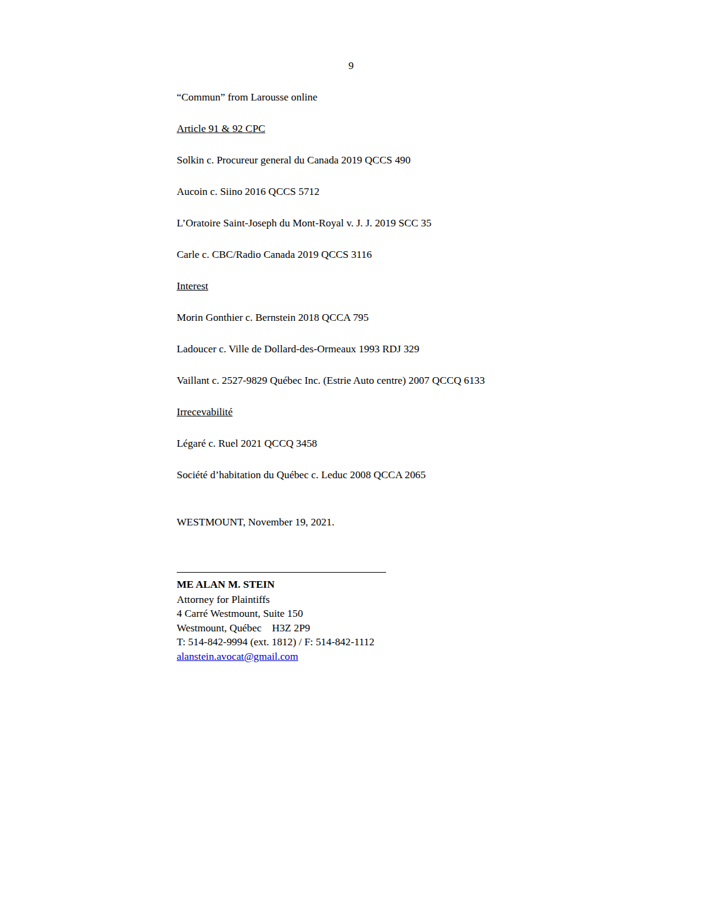9
“Commun” from Larousse online
Article 91 & 92 CPC
Solkin c. Procureur general du Canada 2019 QCCS 490
Aucoin c. Siino 2016 QCCS 5712
L’Oratoire Saint-Joseph du Mont-Royal v. J. J. 2019 SCC 35
Carle c. CBC/Radio Canada 2019 QCCS 3116
Interest
Morin Gonthier c. Bernstein 2018 QCCA 795
Ladoucer c. Ville de Dollard-des-Ormeaux 1993 RDJ 329
Vaillant c. 2527-9829 Québec Inc. (Estrie Auto centre) 2007 QCCQ 6133
Irrecevabilité
Légaré c. Ruel 2021 QCCQ 3458
Société d’habitation du Québec c. Leduc 2008 QCCA 2065
WESTMOUNT, November 19, 2021.
ME ALAN M. STEIN
Attorney for Plaintiffs
4 Carré Westmount, Suite 150
Westmount, Québec H3Z 2P9
T: 514-842-9994 (ext. 1812) / F: 514-842-1112
alanstein.avocat@gmail.com